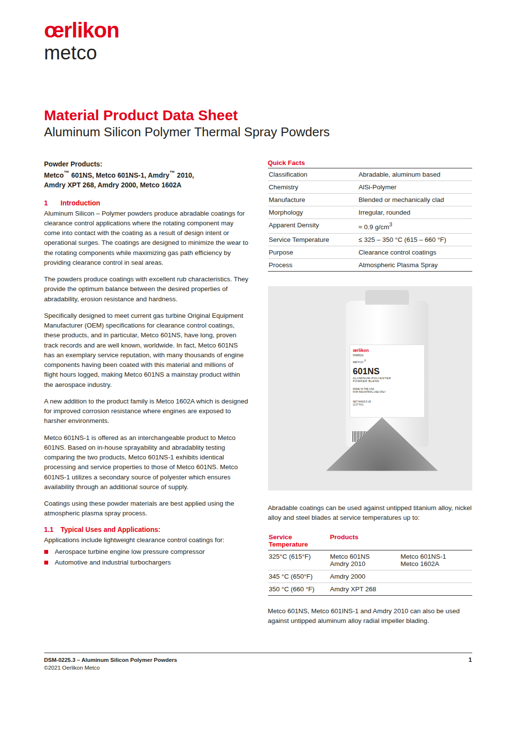œrlikon
metco
Material Product Data Sheet
Aluminum Silicon Polymer Thermal Spray Powders
Powder Products:
Metco™ 601NS, Metco 601NS-1, Amdry™ 2010,
Amdry XPT 268, Amdry 2000, Metco 1602A
1 Introduction
Aluminum Silicon – Polymer powders produce abradable coatings for clearance control applications where the rotating component may come into contact with the coating as a result of design intent or operational surges. The coatings are designed to minimize the wear to the rotating components while maximizing gas path efficiency by providing clearance control in seal areas.
The powders produce coatings with excellent rub characteristics. They provide the optimum balance between the desired properties of abradability, erosion resistance and hardness.
Specifically designed to meet current gas turbine Original Equipment Manufacturer (OEM) specifications for clearance control coatings, these products, and in particular, Metco 601NS, have long, proven track records and are well known, worldwide. In fact, Metco 601NS has an exemplary service reputation, with many thousands of engine components having been coated with this material and millions of flight hours logged, making Metco 601NS a mainstay product within the aerospace industry.
A new addition to the product family is Metco 1602A which is designed for improved corrosion resistance where engines are exposed to harsher environments.
Metco 601NS-1 is offered as an interchangeable product to Metco 601NS. Based on in-house sprayability and abradablity testing comparing the two products, Metco 601NS-1 exhibits identical processing and service properties to those of Metco 601NS. Metco 601NS-1 utilizes a secondary source of polyester which ensures availability through an additional source of supply.
Coatings using these powder materials are best applied using the atmospheric plasma spray process.
1.1 Typical Uses and Applications:
Applications include lightweight clearance control coatings for:
Aerospace turbine engine low pressure compressor
Automotive and industrial turbochargers
Quick Facts
| Classification | Abradable, aluminum based |
| Chemistry | AlSi-Polymer |
| Manufacture | Blended or mechanically clad |
| Morphology | Irregular, rounded |
| Apparent Density | ≈ 0.9 g/cm 3 |
| Service Temperature | ≤ 325 – 350 °C (615 – 660 °F) |
| Purpose | Clearance control coatings |
| Process | Atmospheric Plasma Spray |
œrlikon
metco
METCO ®
601NS
ALUMINUM-POLYESTER
POWDER BLEND
MADE IN THE USA
FOR INDUSTRIAL USE ONLY
NET MASS 5 LB
(2.27 KG)
Abradable coatings can be used against untipped titanium alloy, nickel alloy and steel blades at service temperatures up to:
| Service Temperature | Products |
| 325°C (615°F) | / Metco 601NS / Metco 601NS-1 / / Amdry 2010 / Metco 1602A / |
| 345 °C (650°F) | Amdry 2000 |
| 350 °C (660 °F) | Amdry XPT 268 |
Metco 601NS, Metco 601INS-1 and Amdry 2010 can also be used against untipped aluminum alloy radial impeller blading.
DSM-0225.3 – Aluminum Silicon Polymer Powders
©2021 Oerlikon Metco
1